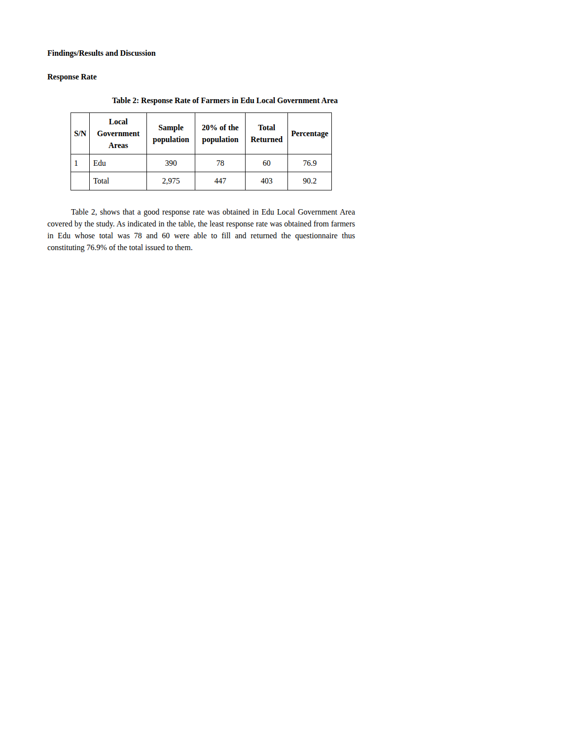Findings/Results and Discussion
Response Rate
Table 2: Response Rate of Farmers in Edu Local Government Area
| S/N | Local Government Areas | Sample population | 20% of the population | Total Returned | Percentage |
| --- | --- | --- | --- | --- | --- |
| 1 | Edu | 390 | 78 | 60 | 76.9 |
| | Total | 2,975 | 447 | 403 | 90.2 |
Table 2, shows that a good response rate was obtained in Edu Local Government Area covered by the study. As indicated in the table, the least response rate was obtained from farmers in Edu whose total was 78 and 60 were able to fill and returned the questionnaire thus constituting 76.9% of the total issued to them.